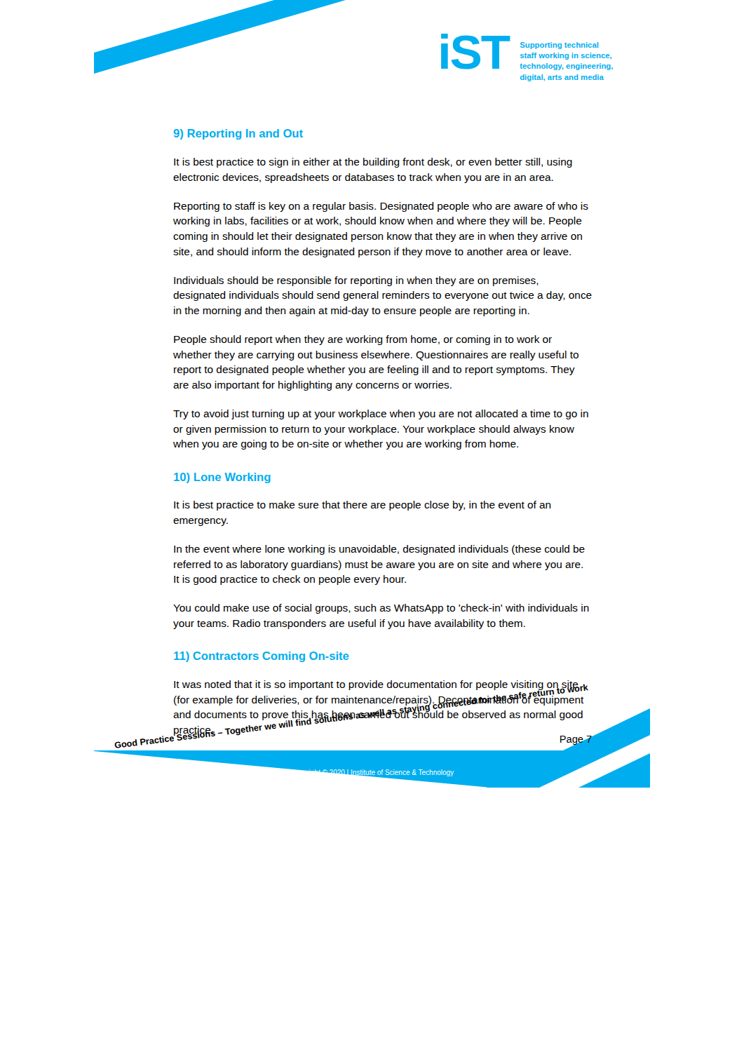iST
Supporting technical
staff working in science,
technology, engineering,
digital, arts and media
9) Reporting In and Out
It is best practice to sign in either at the building front desk, or even better still, using electronic devices, spreadsheets or databases to track when you are in an area.
Reporting to staff is key on a regular basis. Designated people who are aware of who is working in labs, facilities or at work, should know when and where they will be. People coming in should let their designated person know that they are in when they arrive on site, and should inform the designated person if they move to another area or leave.
Individuals should be responsible for reporting in when they are on premises, designated individuals should send general reminders to everyone out twice a day, once in the morning and then again at mid-day to ensure people are reporting in.
People should report when they are working from home, or coming in to work or whether they are carrying out business elsewhere. Questionnaires are really useful to report to designated people whether you are feeling ill and to report symptoms. They are also important for highlighting any concerns or worries.
Try to avoid just turning up at your workplace when you are not allocated a time to go in or given permission to return to your workplace. Your workplace should always know when you are going to be on-site or whether you are working from home.
10) Lone Working
It is best practice to make sure that there are people close by, in the event of an emergency.
In the event where lone working is unavoidable, designated individuals (these could be referred to as laboratory guardians) must be aware you are on site and where you are. It is good practice to check on people every hour.
You could make use of social groups, such as WhatsApp to 'check-in' with individuals in your teams. Radio transponders are useful if you have availability to them.
11) Contractors Coming On-site
It was noted that it is so important to provide documentation for people visiting on site (for example for deliveries, or for maintenance/repairs). Decontamination of equipment and documents to prove this has been carried out should be observed as normal good practice.
Good Practice Sessions – Together we will find solutions as well as staying connected for the safe return to work
Page 7
Copyright © 2020 | Institute of Science & Technology